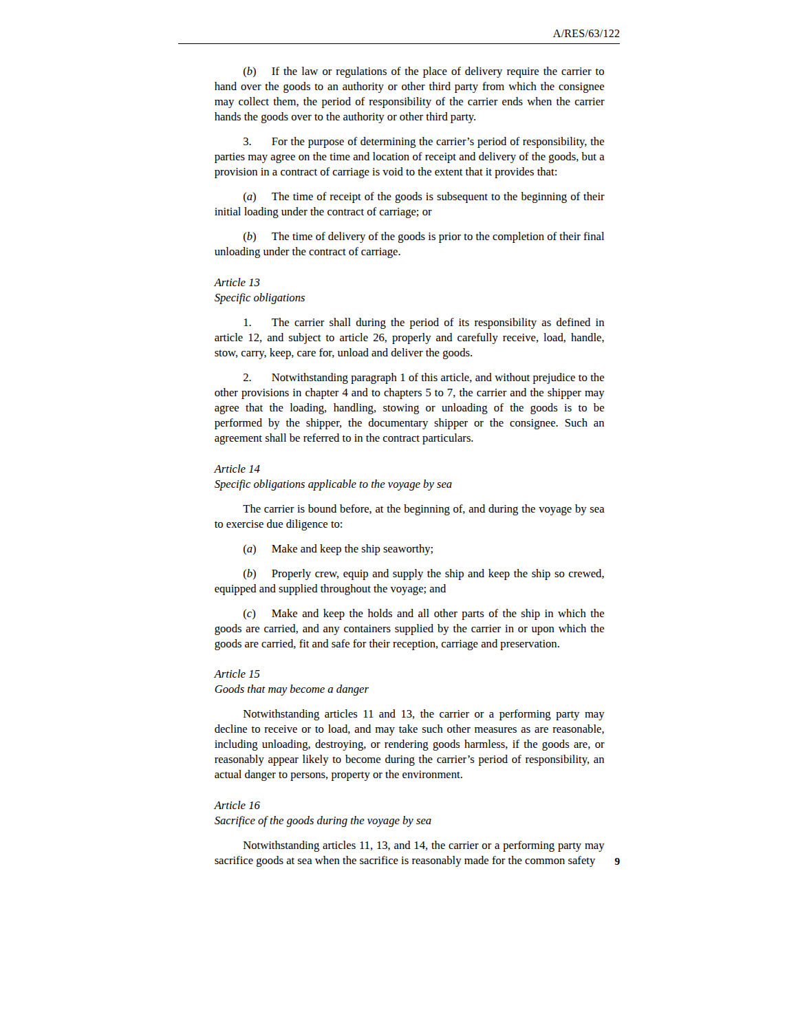A/RES/63/122
(b) If the law or regulations of the place of delivery require the carrier to hand over the goods to an authority or other third party from which the consignee may collect them, the period of responsibility of the carrier ends when the carrier hands the goods over to the authority or other third party.
3. For the purpose of determining the carrier’s period of responsibility, the parties may agree on the time and location of receipt and delivery of the goods, but a provision in a contract of carriage is void to the extent that it provides that:
(a) The time of receipt of the goods is subsequent to the beginning of their initial loading under the contract of carriage; or
(b) The time of delivery of the goods is prior to the completion of their final unloading under the contract of carriage.
Article 13
Specific obligations
1. The carrier shall during the period of its responsibility as defined in article 12, and subject to article 26, properly and carefully receive, load, handle, stow, carry, keep, care for, unload and deliver the goods.
2. Notwithstanding paragraph 1 of this article, and without prejudice to the other provisions in chapter 4 and to chapters 5 to 7, the carrier and the shipper may agree that the loading, handling, stowing or unloading of the goods is to be performed by the shipper, the documentary shipper or the consignee. Such an agreement shall be referred to in the contract particulars.
Article 14
Specific obligations applicable to the voyage by sea
The carrier is bound before, at the beginning of, and during the voyage by sea to exercise due diligence to:
(a) Make and keep the ship seaworthy;
(b) Properly crew, equip and supply the ship and keep the ship so crewed, equipped and supplied throughout the voyage; and
(c) Make and keep the holds and all other parts of the ship in which the goods are carried, and any containers supplied by the carrier in or upon which the goods are carried, fit and safe for their reception, carriage and preservation.
Article 15
Goods that may become a danger
Notwithstanding articles 11 and 13, the carrier or a performing party may decline to receive or to load, and may take such other measures as are reasonable, including unloading, destroying, or rendering goods harmless, if the goods are, or reasonably appear likely to become during the carrier’s period of responsibility, an actual danger to persons, property or the environment.
Article 16
Sacrifice of the goods during the voyage by sea
Notwithstanding articles 11, 13, and 14, the carrier or a performing party may sacrifice goods at sea when the sacrifice is reasonably made for the common safety
9